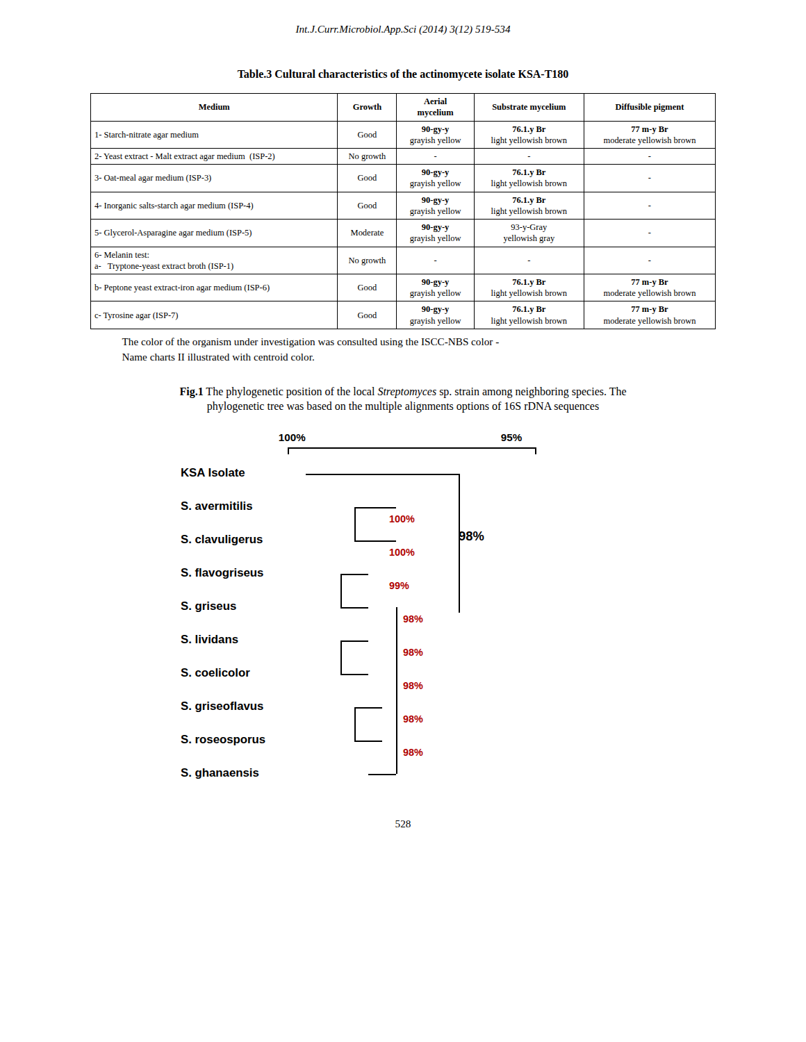Int.J.Curr.Microbiol.App.Sci (2014) 3(12) 519-534
Table.3 Cultural characteristics of the actinomycete isolate KSA-T180
| Medium | Growth | Aerial mycelium | Substrate mycelium | Diffusible pigment |
| --- | --- | --- | --- | --- |
| 1- Starch-nitrate agar medium | Good | 90-gy-y grayish yellow | 76.1.y Br light yellowish brown | 77 m-y Br moderate yellowish brown |
| 2- Yeast extract - Malt extract agar medium (ISP-2) | No growth | - | - | - |
| 3- Oat-meal agar medium (ISP-3) | Good | 90-gy-y grayish yellow | 76.1.y Br light yellowish brown | - |
| 4- Inorganic salts-starch agar medium (ISP-4) | Good | 90-gy-y grayish yellow | 76.1.y Br light yellowish brown | - |
| 5- Glycerol-Asparagine agar medium (ISP-5) | Moderate | 90-gy-y grayish yellow | 93-y-Gray yellowish gray | - |
| 6- Melanin test: a- Tryptone-yeast extract broth (ISP-1) | No growth | - | - | - |
| b- Peptone yeast extract-iron agar medium (ISP-6) | Good | 90-gy-y grayish yellow | 76.1.y Br light yellowish brown | 77 m-y Br moderate yellowish brown |
| c- Tyrosine agar (ISP-7) | Good | 90-gy-y grayish yellow | 76.1.y Br light yellowish brown | 77 m-y Br moderate yellowish brown |
The color of the organism under investigation was consulted using the ISCC-NBS color -
Name charts II illustrated with centroid color.
Fig.1 The phylogenetic position of the local Streptomyces sp. strain among neighboring species. The phylogenetic tree was based on the multiple alignments options of 16S rDNA sequences
100% 95%
KSA Isolate
S. avermitilis
S. clavuligerus
S. flavogriseus
S. griseus
S. lividans
S. coelicolor
S. griseoflavus
S. roseosporus
S. ghanaensis
100%
100%
99%
98%
98%
98%
98%
98%
98%
528